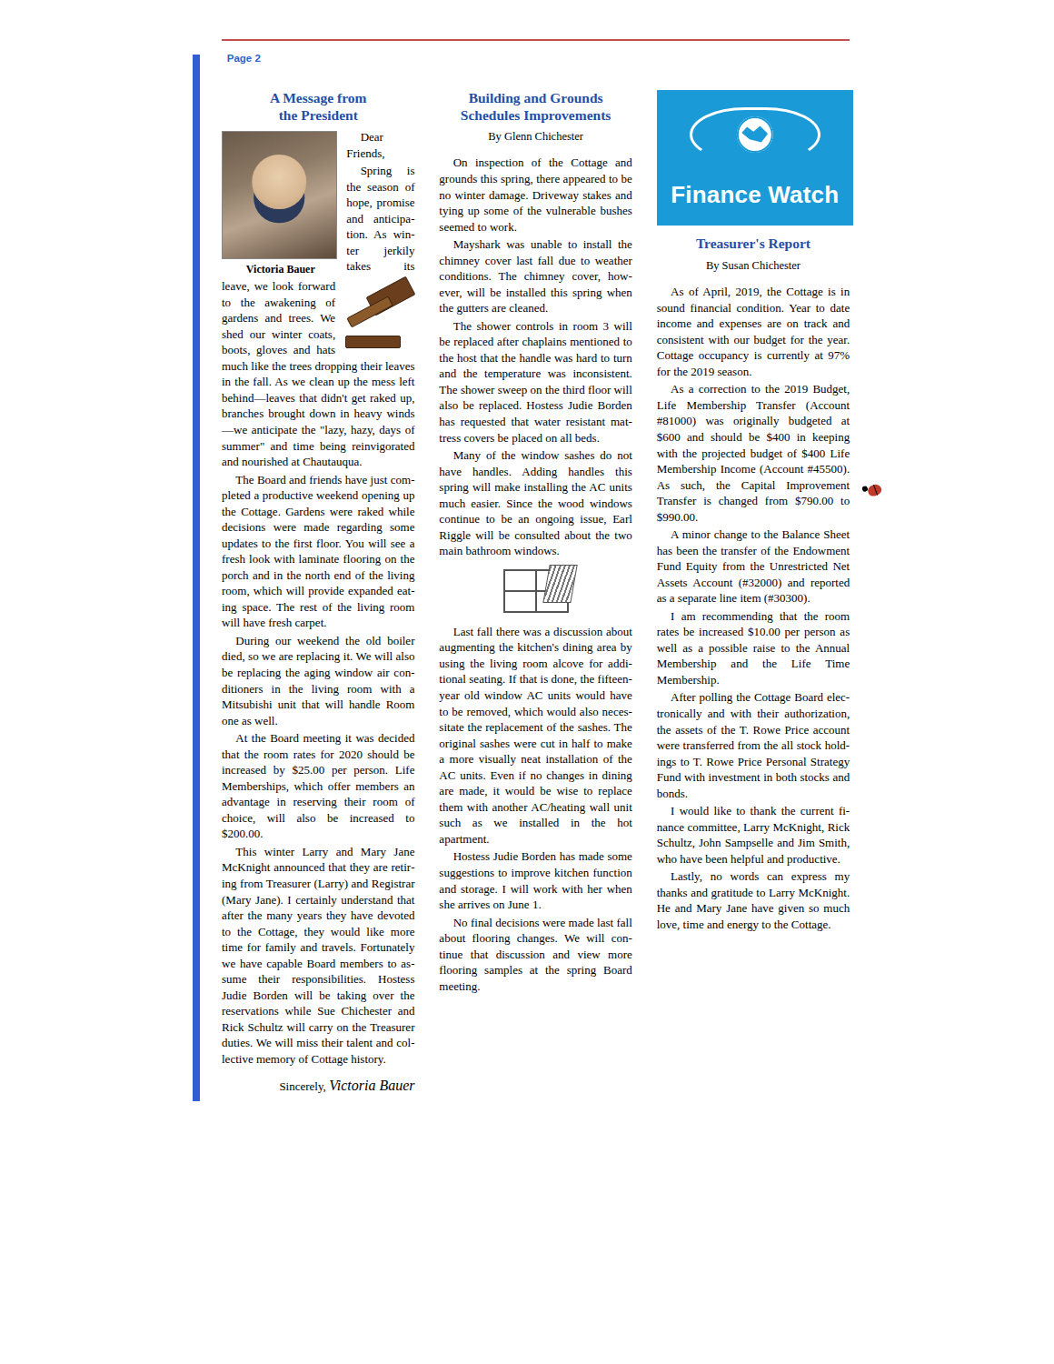Page 2
A Message from
the President
Victoria Bauer
Dear Friends,
Spring is the season of hope, promise and anticipation. As winter jerkily takes its leave, we look forward to the awakening of gardens and trees. We shed our winter coats, boots, gloves and hats much like the trees dropping their leaves in the fall. As we clean up the mess left behind—leaves that didn't get raked up, branches brought down in heavy winds—we anticipate the "lazy, hazy, days of summer" and time being reinvigorated and nourished at Chautauqua.
The Board and friends have just completed a productive weekend opening up the Cottage. Gardens were raked while decisions were made regarding some updates to the first floor. You will see a fresh look with laminate flooring on the porch and in the north end of the living room, which will provide expanded eating space. The rest of the living room will have fresh carpet.
During our weekend the old boiler died, so we are replacing it. We will also be replacing the aging window air conditioners in the living room with a Mitsubishi unit that will handle Room one as well.
At the Board meeting it was decided that the room rates for 2020 should be increased by $25.00 per person. Life Memberships, which offer members an advantage in reserving their room of choice, will also be increased to $200.00.
This winter Larry and Mary Jane McKnight announced that they are retiring from Treasurer (Larry) and Registrar (Mary Jane). I certainly understand that after the many years they have devoted to the Cottage, they would like more time for family and travels. Fortunately we have capable Board members to assume their responsibilities. Hostess Judie Borden will be taking over the reservations while Sue Chichester and Rick Schultz will carry on the Treasurer duties. We will miss their talent and collective memory of Cottage history.
Sincerely, Victoria Bauer
Building and Grounds
Schedules Improvements
By Glenn Chichester
On inspection of the Cottage and grounds this spring, there appeared to be no winter damage. Driveway stakes and tying up some of the vulnerable bushes seemed to work.
Mayshark was unable to install the chimney cover last fall due to weather conditions. The chimney cover, however, will be installed this spring when the gutters are cleaned.
The shower controls in room 3 will be replaced after chaplains mentioned to the host that the handle was hard to turn and the temperature was inconsistent. The shower sweep on the third floor will also be replaced. Hostess Judie Borden has requested that water resistant mattress covers be placed on all beds.
Many of the window sashes do not have handles. Adding handles this spring will make installing the AC units much easier. Since the wood windows continue to be an ongoing issue, Earl Riggle will be consulted about the two main bathroom windows.
Last fall there was a discussion about augmenting the kitchen's dining area by using the living room alcove for additional seating. If that is done, the fifteen-year old window AC units would have to be removed, which would also necessitate the replacement of the sashes. The original sashes were cut in half to make a more visually neat installation of the AC units. Even if no changes in dining are made, it would be wise to replace them with another AC/heating wall unit such as we installed in the hot apartment.
Hostess Judie Borden has made some suggestions to improve kitchen function and storage. I will work with her when she arrives on June 1.
No final decisions were made last fall about flooring changes. We will continue that discussion and view more flooring samples at the spring Board meeting.
Finance Watch
Treasurer's Report
By Susan Chichester
As of April, 2019, the Cottage is in sound financial condition. Year to date income and expenses are on track and consistent with our budget for the year. Cottage occupancy is currently at 97% for the 2019 season.
As a correction to the 2019 Budget, Life Membership Transfer (Account #81000) was originally budgeted at $600 and should be $400 in keeping with the projected budget of $400 Life Membership Income (Account #45500). As such, the Capital Improvement Transfer is changed from $790.00 to $990.00.
A minor change to the Balance Sheet has been the transfer of the Endowment Fund Equity from the Unrestricted Net Assets Account (#32000) and reported as a separate line item (#30300).
I am recommending that the room rates be increased $10.00 per person as well as a possible raise to the Annual Membership and the Life Time Membership.
After polling the Cottage Board electronically and with their authorization, the assets of the T. Rowe Price account were transferred from the all stock holdings to T. Rowe Price Personal Strategy Fund with investment in both stocks and bonds.
I would like to thank the current finance committee, Larry McKnight, Rick Schultz, John Sampselle and Jim Smith, who have been helpful and productive.
Lastly, no words can express my thanks and gratitude to Larry McKnight. He and Mary Jane have given so much love, time and energy to the Cottage.